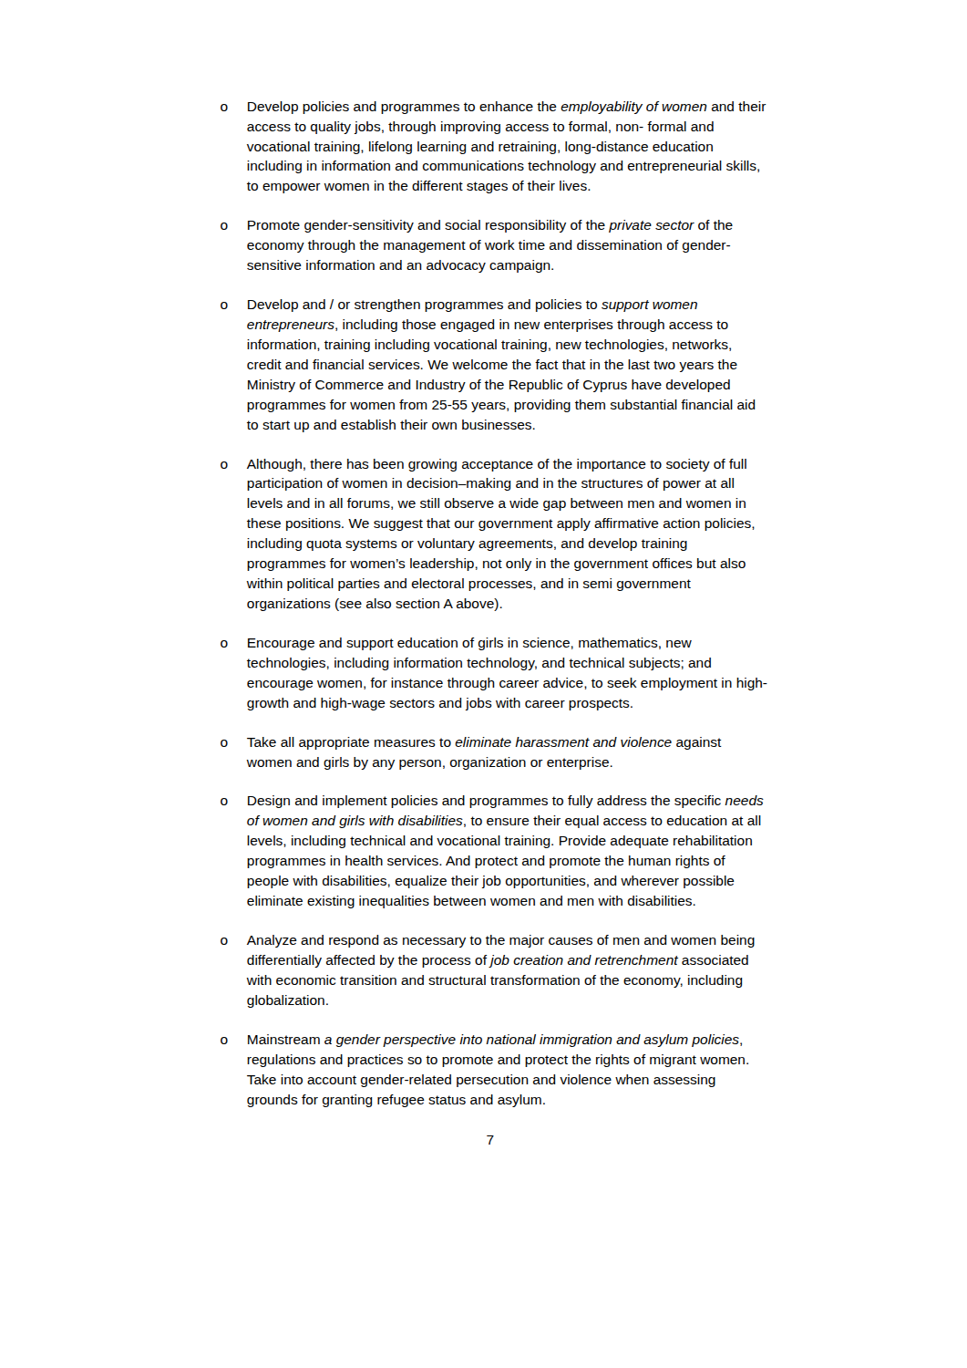Develop policies and programmes to enhance the employability of women and their access to quality jobs, through improving access to formal, non- formal and vocational training, lifelong learning and retraining, long-distance education including in information and communications technology and entrepreneurial skills, to empower women in the different stages of their lives.
Promote gender-sensitivity and social responsibility of the private sector of the economy through the management of work time and dissemination of gender-sensitive information and an advocacy campaign.
Develop and / or strengthen programmes and policies to support women entrepreneurs, including those engaged in new enterprises through access to information, training including vocational training, new technologies, networks, credit and financial services. We welcome the fact that in the last two years the Ministry of Commerce and Industry of the Republic of Cyprus have developed programmes for women from 25-55 years, providing them substantial financial aid to start up and establish their own businesses.
Although, there has been growing acceptance of the importance to society of full participation of women in decision–making and in the structures of power at all levels and in all forums, we still observe a wide gap between men and women in these positions. We suggest that our government apply affirmative action policies, including quota systems or voluntary agreements, and develop training programmes for women’s leadership, not only in the government offices but also within political parties and electoral processes, and in semi government organizations (see also section A above).
Encourage and support education of girls in science, mathematics, new technologies, including information technology, and technical subjects; and encourage women, for instance through career advice, to seek employment in high-growth and high-wage sectors and jobs with career prospects.
Take all appropriate measures to eliminate harassment and violence against women and girls by any person, organization or enterprise.
Design and implement policies and programmes to fully address the specific needs of women and girls with disabilities, to ensure their equal access to education at all levels, including technical and vocational training. Provide adequate rehabilitation programmes in health services. And protect and promote the human rights of people with disabilities, equalize their job opportunities, and wherever possible eliminate existing inequalities between women and men with disabilities.
Analyze and respond as necessary to the major causes of men and women being differentially affected by the process of job creation and retrenchment associated with economic transition and structural transformation of the economy, including globalization.
Mainstream a gender perspective into national immigration and asylum policies, regulations and practices so to promote and protect the rights of migrant women. Take into account gender-related persecution and violence when assessing grounds for granting refugee status and asylum.
7